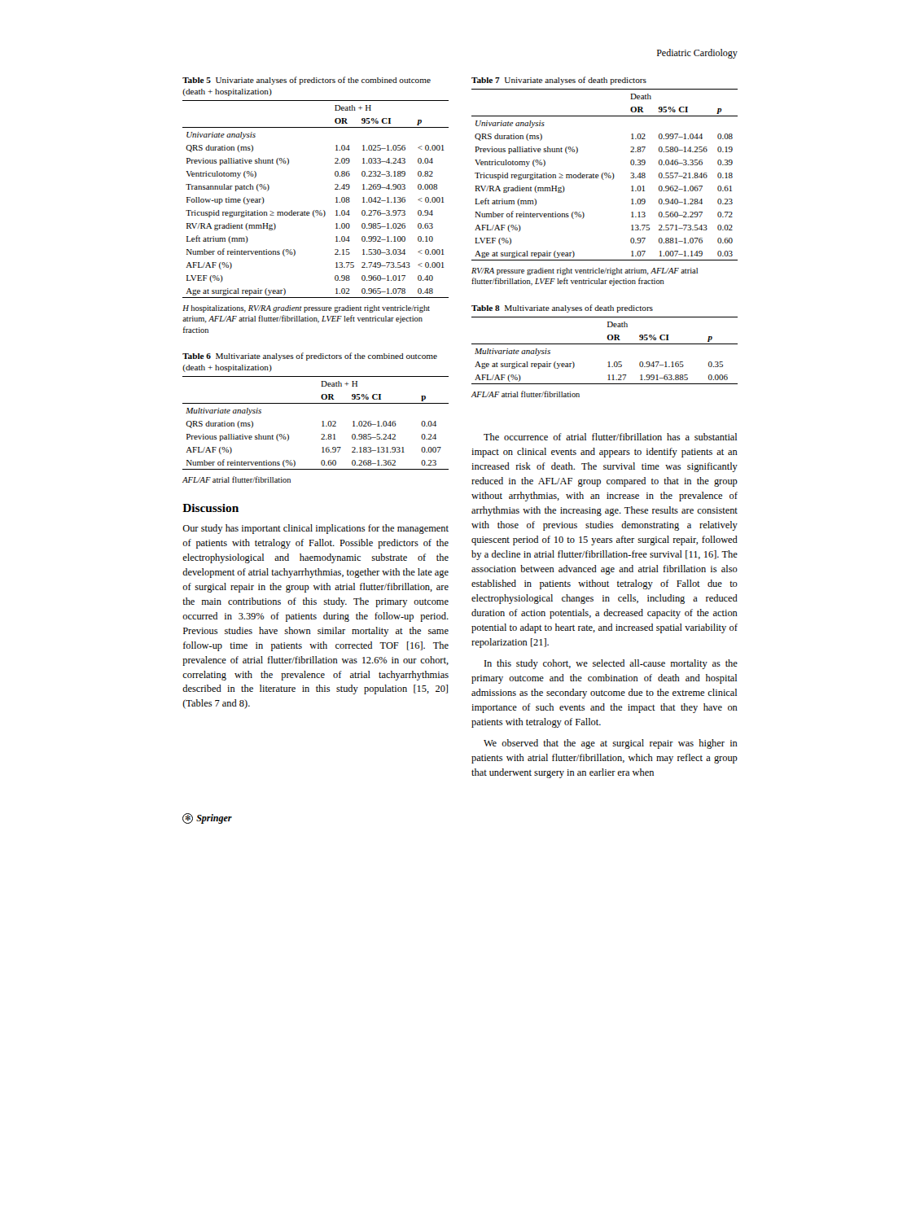Pediatric Cardiology
Table 5 Univariate analyses of predictors of the combined outcome (death + hospitalization)
| | Death + H |
| | OR | 95% CI | p |
| Univariate analysis |
| QRS duration (ms) | 1.04 | 1.025–1.056 | < 0.001 |
| Previous palliative shunt (%) | 2.09 | 1.033–4.243 | 0.04 |
| Ventriculotomy (%) | 0.86 | 0.232–3.189 | 0.82 |
| Transannular patch (%) | 2.49 | 1.269–4.903 | 0.008 |
| Follow-up time (year) | 1.08 | 1.042–1.136 | < 0.001 |
| Tricuspid regurgitation ≥ moderate (%) | 1.04 | 0.276–3.973 | 0.94 |
| RV/RA gradient (mmHg) | 1.00 | 0.985–1.026 | 0.63 |
| Left atrium (mm) | 1.04 | 0.992–1.100 | 0.10 |
| Number of reinterventions (%) | 2.15 | 1.530–3.034 | < 0.001 |
| AFL/AF (%) | 13.75 | 2.749–73.543 | < 0.001 |
| LVEF (%) | 0.98 | 0.960–1.017 | 0.40 |
| Age at surgical repair (year) | 1.02 | 0.965–1.078 | 0.48 |
H hospitalizations, RV/RA gradient pressure gradient right ventricle/right atrium, AFL/AF atrial flutter/fibrillation, LVEF left ventricular ejection fraction
Table 6 Multivariate analyses of predictors of the combined outcome (death + hospitalization)
| | Death + H |
| | OR | 95% CI | p |
| Multivariate analysis |
| QRS duration (ms) | 1.02 | 1.026–1.046 | 0.04 |
| Previous palliative shunt (%) | 2.81 | 0.985–5.242 | 0.24 |
| AFL/AF (%) | 16.97 | 2.183–131.931 | 0.007 |
| Number of reinterventions (%) | 0.60 | 0.268–1.362 | 0.23 |
AFL/AF atrial flutter/fibrillation
Discussion
Our study has important clinical implications for the management of patients with tetralogy of Fallot. Possible predictors of the electrophysiological and haemodynamic substrate of the development of atrial tachyarrhythmias, together with the late age of surgical repair in the group with atrial flutter/fibrillation, are the main contributions of this study. The primary outcome occurred in 3.39% of patients during the follow-up period. Previous studies have shown similar mortality at the same follow-up time in patients with corrected TOF [16]. The prevalence of atrial flutter/fibrillation was 12.6% in our cohort, correlating with the prevalence of atrial tachyarrhythmias described in the literature in this study population [15, 20] (Tables 7 and 8).
Table 7 Univariate analyses of death predictors
| | Death |
| | OR | 95% CI | p |
| Univariate analysis |
| QRS duration (ms) | 1.02 | 0.997–1.044 | 0.08 |
| Previous palliative shunt (%) | 2.87 | 0.580–14.256 | 0.19 |
| Ventriculotomy (%) | 0.39 | 0.046–3.356 | 0.39 |
| Tricuspid regurgitation ≥ moderate (%) | 3.48 | 0.557–21.846 | 0.18 |
| RV/RA gradient (mmHg) | 1.01 | 0.962–1.067 | 0.61 |
| Left atrium (mm) | 1.09 | 0.940–1.284 | 0.23 |
| Number of reinterventions (%) | 1.13 | 0.560–2.297 | 0.72 |
| AFL/AF (%) | 13.75 | 2.571–73.543 | 0.02 |
| LVEF (%) | 0.97 | 0.881–1.076 | 0.60 |
| Age at surgical repair (year) | 1.07 | 1.007–1.149 | 0.03 |
RV/RA pressure gradient right ventricle/right atrium, AFL/AF atrial flutter/fibrillation, LVEF left ventricular ejection fraction
Table 8 Multivariate analyses of death predictors
| | Death |
| | OR | 95% CI | p |
| Multivariate analysis |
| Age at surgical repair (year) | 1.05 | 0.947–1.165 | 0.35 |
| AFL/AF (%) | 11.27 | 1.991–63.885 | 0.006 |
AFL/AF atrial flutter/fibrillation
The occurrence of atrial flutter/fibrillation has a substantial impact on clinical events and appears to identify patients at an increased risk of death. The survival time was significantly reduced in the AFL/AF group compared to that in the group without arrhythmias, with an increase in the prevalence of arrhythmias with the increasing age. These results are consistent with those of previous studies demonstrating a relatively quiescent period of 10 to 15 years after surgical repair, followed by a decline in atrial flutter/fibrillation-free survival [11, 16]. The association between advanced age and atrial fibrillation is also established in patients without tetralogy of Fallot due to electrophysiological changes in cells, including a reduced duration of action potentials, a decreased capacity of the action potential to adapt to heart rate, and increased spatial variability of repolarization [21].
In this study cohort, we selected all-cause mortality as the primary outcome and the combination of death and hospital admissions as the secondary outcome due to the extreme clinical importance of such events and the impact that they have on patients with tetralogy of Fallot.
We observed that the age at surgical repair was higher in patients with atrial flutter/fibrillation, which may reflect a group that underwent surgery in an earlier era when
✻Springer